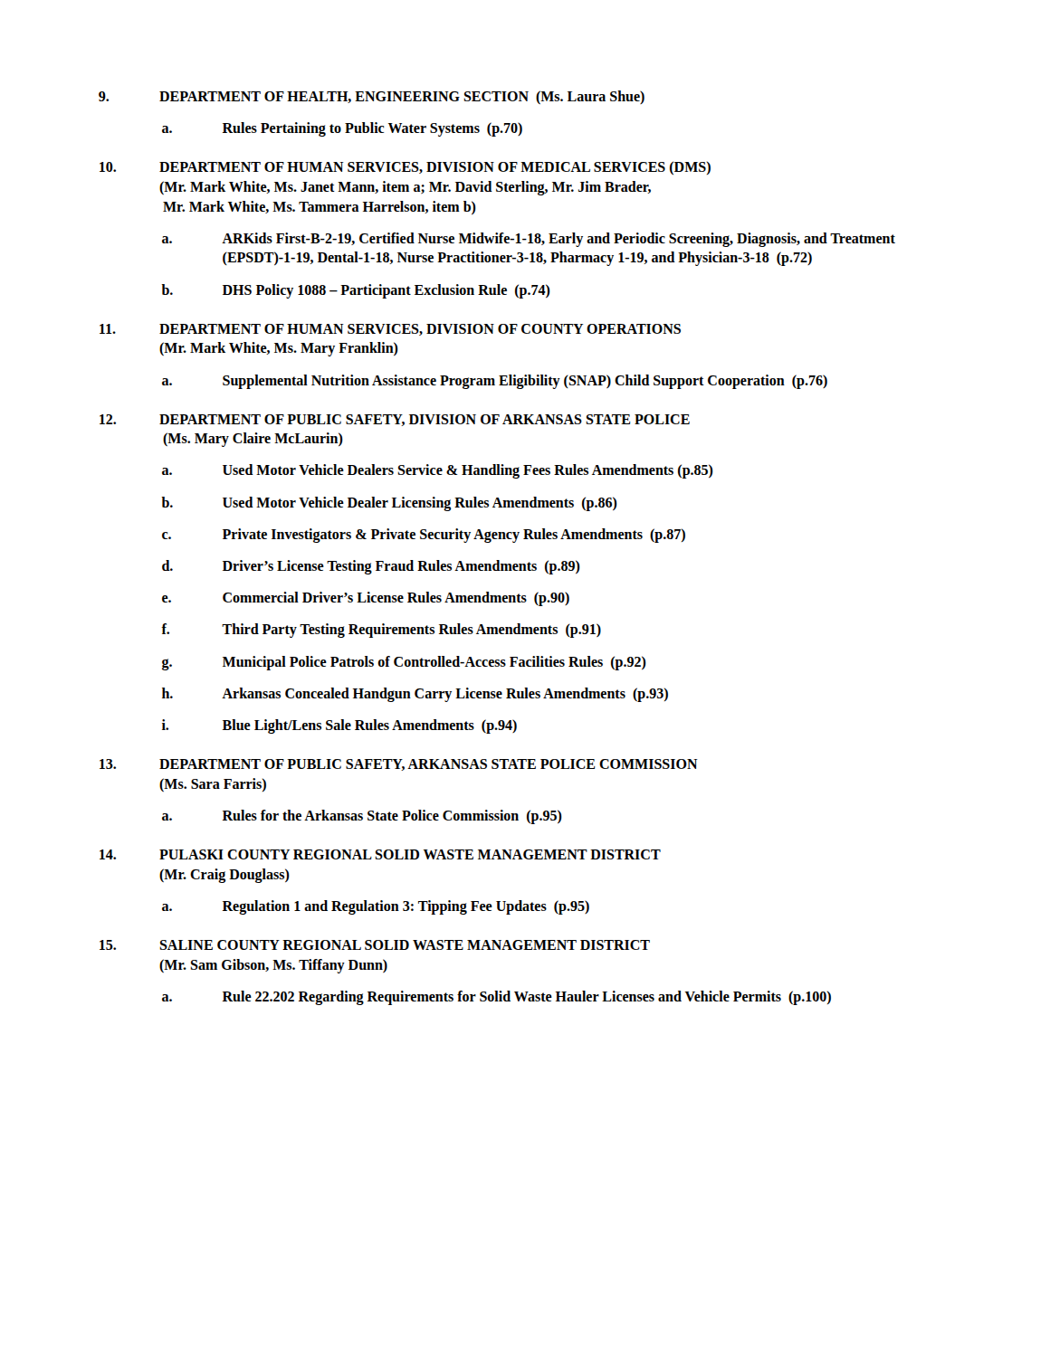9.
DEPARTMENT OF HEALTH, ENGINEERING SECTION (Ms. Laura Shue)
a.
Rules Pertaining to Public Water Systems (p.70)
10.
DEPARTMENT OF HUMAN SERVICES, DIVISION OF MEDICAL SERVICES (DMS)
(Mr. Mark White, Ms. Janet Mann, item a; Mr. David Sterling, Mr. Jim Brader,
Mr. Mark White, Ms. Tammera Harrelson, item b)
a.
ARKids First-B-2-19, Certified Nurse Midwife-1-18, Early and Periodic Screening, Diagnosis, and Treatment (EPSDT)-1-19, Dental-1-18, Nurse Practitioner-3-18, Pharmacy 1-19, and Physician-3-18 (p.72)
b.
DHS Policy 1088 – Participant Exclusion Rule (p.74)
11.
DEPARTMENT OF HUMAN SERVICES, DIVISION OF COUNTY OPERATIONS
(Mr. Mark White, Ms. Mary Franklin)
a.
Supplemental Nutrition Assistance Program Eligibility (SNAP) Child Support Cooperation (p.76)
12.
DEPARTMENT OF PUBLIC SAFETY, DIVISION OF ARKANSAS STATE POLICE
(Ms. Mary Claire McLaurin)
a.
Used Motor Vehicle Dealers Service & Handling Fees Rules Amendments (p.85)
b.
Used Motor Vehicle Dealer Licensing Rules Amendments (p.86)
c.
Private Investigators & Private Security Agency Rules Amendments (p.87)
d.
Driver’s License Testing Fraud Rules Amendments (p.89)
e.
Commercial Driver’s License Rules Amendments (p.90)
f.
Third Party Testing Requirements Rules Amendments (p.91)
g.
Municipal Police Patrols of Controlled-Access Facilities Rules (p.92)
h.
Arkansas Concealed Handgun Carry License Rules Amendments (p.93)
i.
Blue Light/Lens Sale Rules Amendments (p.94)
13.
DEPARTMENT OF PUBLIC SAFETY, ARKANSAS STATE POLICE COMMISSION
(Ms. Sara Farris)
a.
Rules for the Arkansas State Police Commission (p.95)
14.
PULASKI COUNTY REGIONAL SOLID WASTE MANAGEMENT DISTRICT
(Mr. Craig Douglass)
a.
Regulation 1 and Regulation 3: Tipping Fee Updates (p.95)
15.
SALINE COUNTY REGIONAL SOLID WASTE MANAGEMENT DISTRICT
(Mr. Sam Gibson, Ms. Tiffany Dunn)
a.
Rule 22.202 Regarding Requirements for Solid Waste Hauler Licenses and Vehicle Permits (p.100)